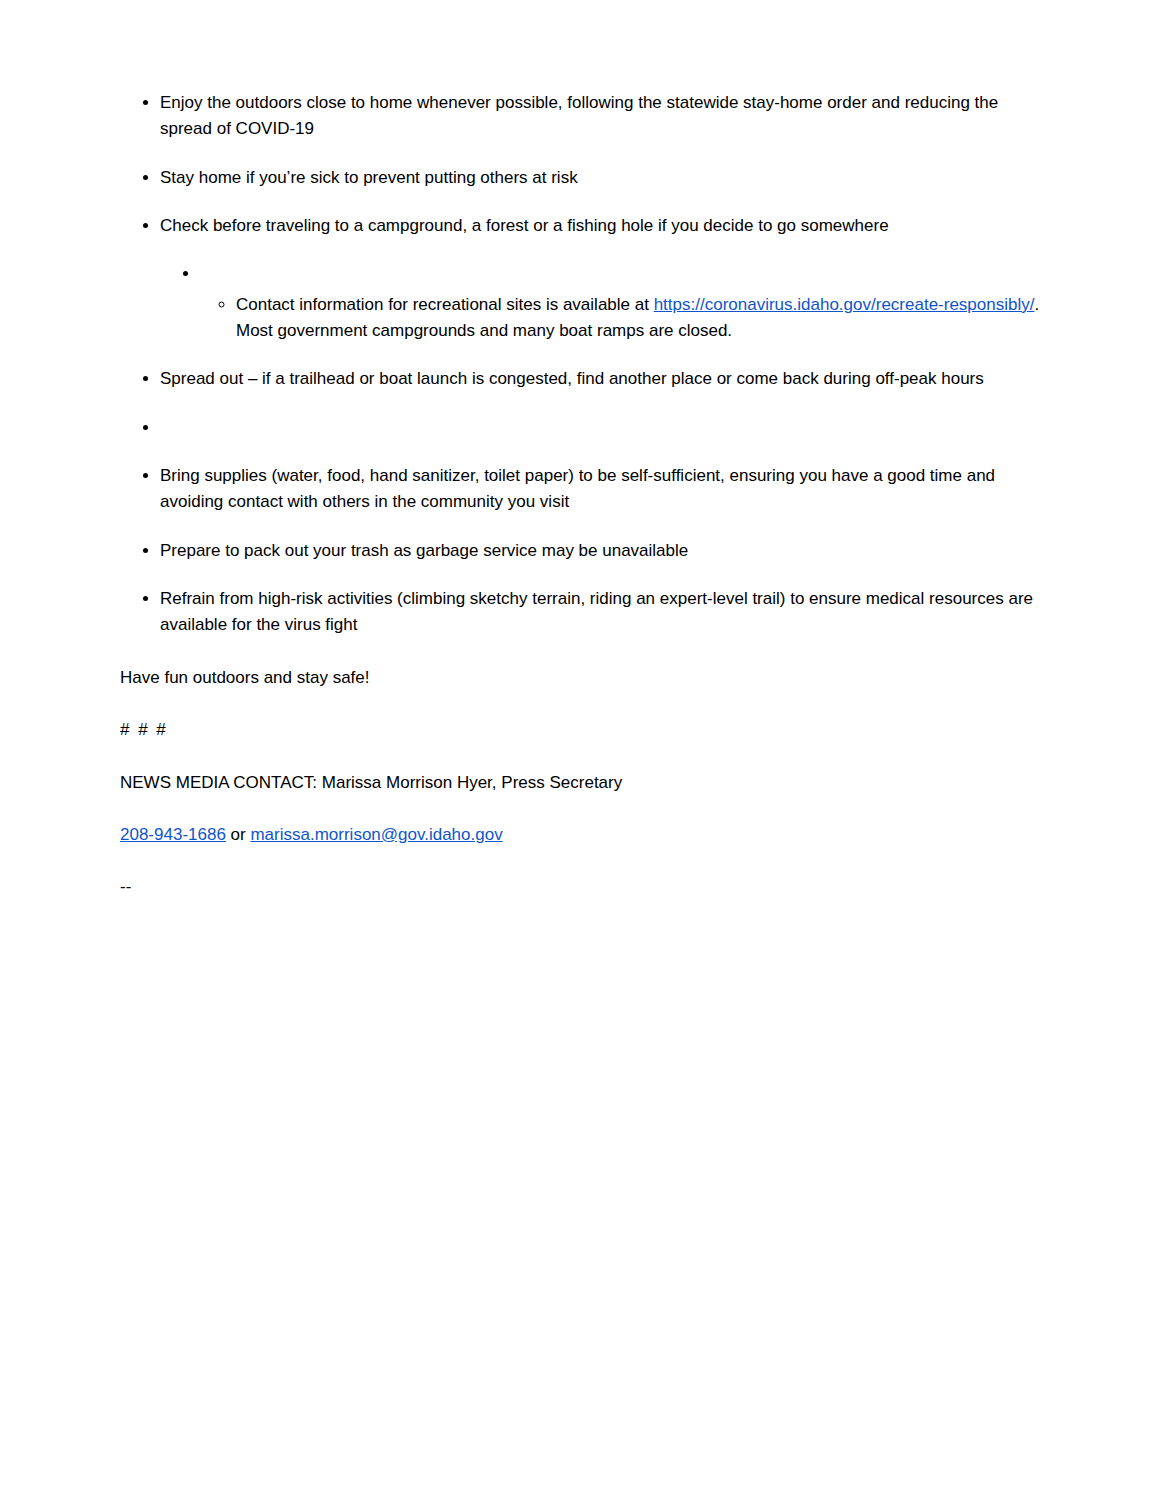Enjoy the outdoors close to home whenever possible, following the statewide stay-home order and reducing the spread of COVID-19
Stay home if you’re sick to prevent putting others at risk
Check before traveling to a campground, a forest or a fishing hole if you decide to go somewhere
Contact information for recreational sites is available at https://coronavirus.idaho.gov/recreate-responsibly/. Most government campgrounds and many boat ramps are closed.
Spread out – if a trailhead or boat launch is congested, find another place or come back during off-peak hours
Bring supplies (water, food, hand sanitizer, toilet paper) to be self-sufficient, ensuring you have a good time and avoiding contact with others in the community you visit
Prepare to pack out your trash as garbage service may be unavailable
Refrain from high-risk activities (climbing sketchy terrain, riding an expert-level trail) to ensure medical resources are available for the virus fight
Have fun outdoors and stay safe!
# # #
NEWS MEDIA CONTACT: Marissa Morrison Hyer, Press Secretary
208-943-1686 or marissa.morrison@gov.idaho.gov
--